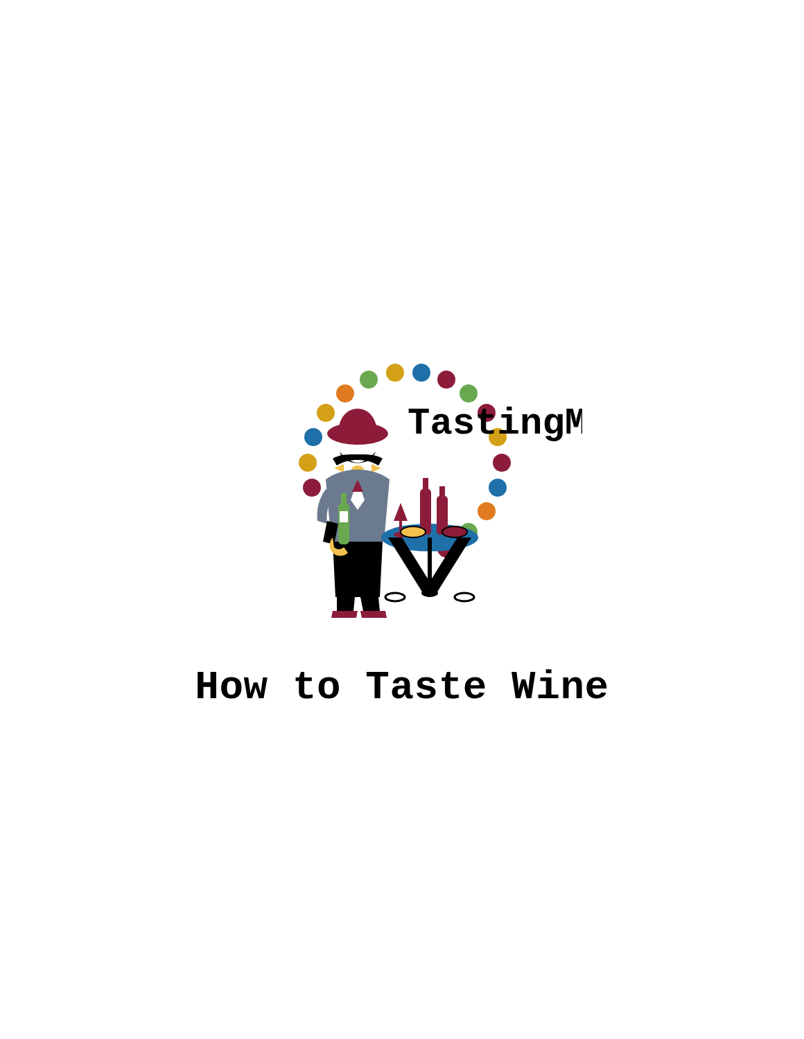How to Taste Wine